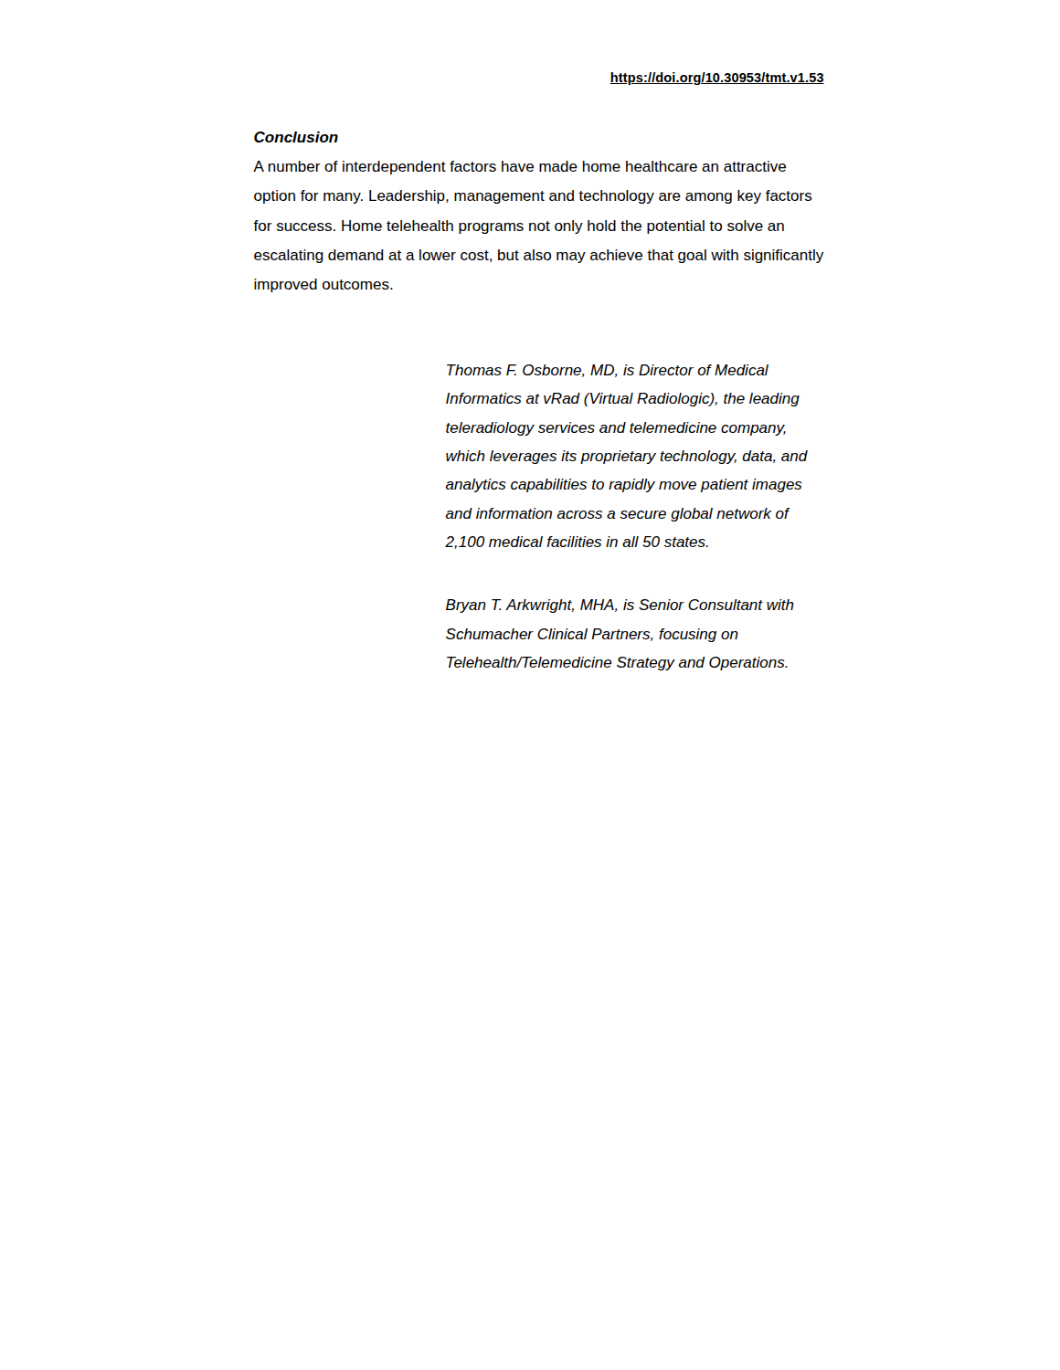https://doi.org/10.30953/tmt.v1.53
Conclusion
A number of interdependent factors have made home healthcare an attractive option for many. Leadership, management and technology are among key factors for success. Home telehealth programs not only hold the potential to solve an escalating demand at a lower cost, but also may achieve that goal with significantly improved outcomes.
Thomas F. Osborne, MD, is Director of Medical Informatics at vRad (Virtual Radiologic), the leading teleradiology services and telemedicine company, which leverages its proprietary technology, data, and analytics capabilities to rapidly move patient images and information across a secure global network of 2,100 medical facilities in all 50 states.
Bryan T. Arkwright, MHA, is Senior Consultant with Schumacher Clinical Partners, focusing on Telehealth/Telemedicine Strategy and Operations.